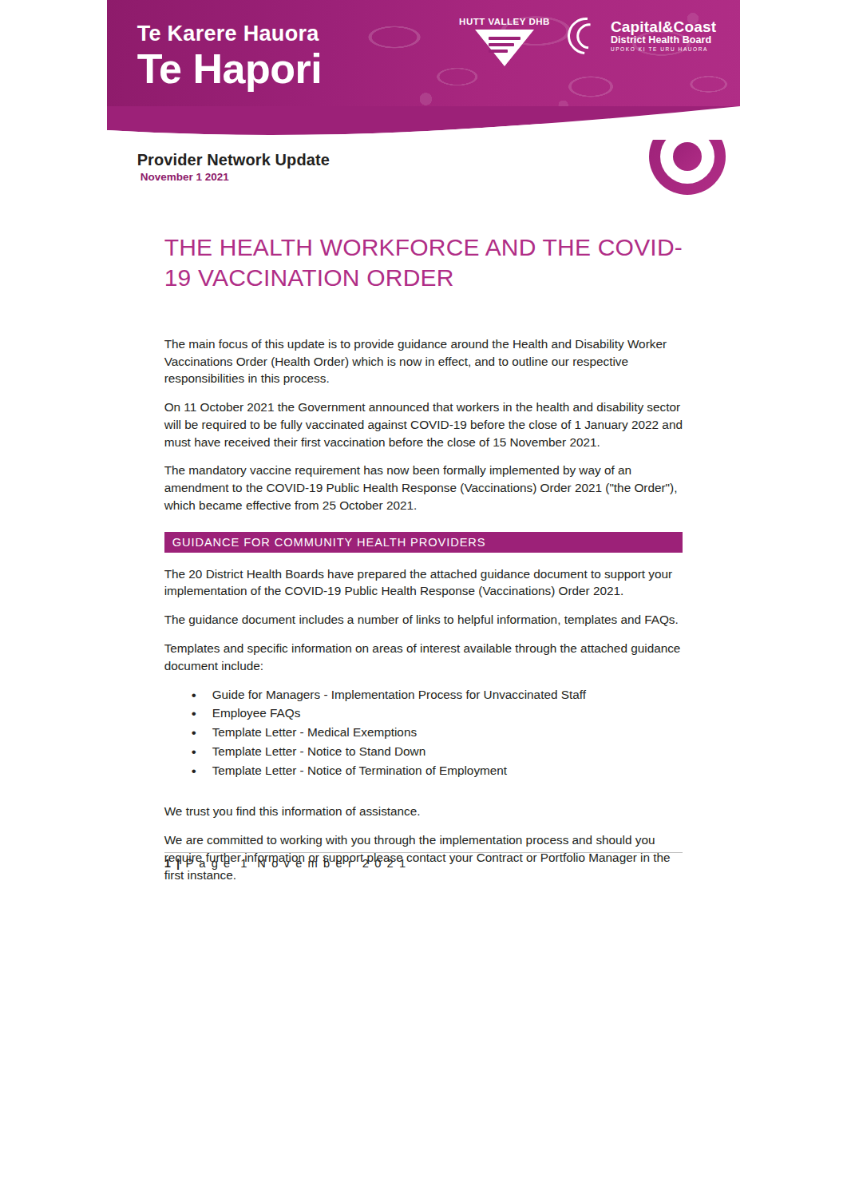Te Karere Hauora
Te Hapori
HUTT VALLEY DHB
Capital&Coast
District Health Board
Upoko ki te uru hauora
Provider Network Update
November 1 2021
THE HEALTH WORKFORCE AND THE COVID-19 VACCINATION ORDER
The main focus of this update is to provide guidance around the Health and Disability Worker Vaccinations Order (Health Order) which is now in effect, and to outline our respective responsibilities in this process.
On 11 October 2021 the Government announced that workers in the health and disability sector will be required to be fully vaccinated against COVID-19 before the close of 1 January 2022 and must have received their first vaccination before the close of 15 November 2021.
The mandatory vaccine requirement has now been formally implemented by way of an amendment to the COVID-19 Public Health Response (Vaccinations) Order 2021 ("the Order"), which became effective from 25 October 2021.
GUIDANCE FOR COMMUNITY HEALTH PROVIDERS
The 20 District Health Boards have prepared the attached guidance document to support your implementation of the COVID-19 Public Health Response (Vaccinations) Order 2021.
The guidance document includes a number of links to helpful information, templates and FAQs.
Templates and specific information on areas of interest available through the attached guidance document include:
Guide for Managers - Implementation Process for Unvaccinated Staff
Employee FAQs
Template Letter - Medical Exemptions
Template Letter - Notice to Stand Down
Template Letter - Notice of Termination of Employment
We trust you find this information of assistance.
We are committed to working with you through the implementation process and should you require further information or support please contact your Contract or Portfolio Manager in the first instance.
1 | P a g e 1 N o v e m b e r 2 0 2 1